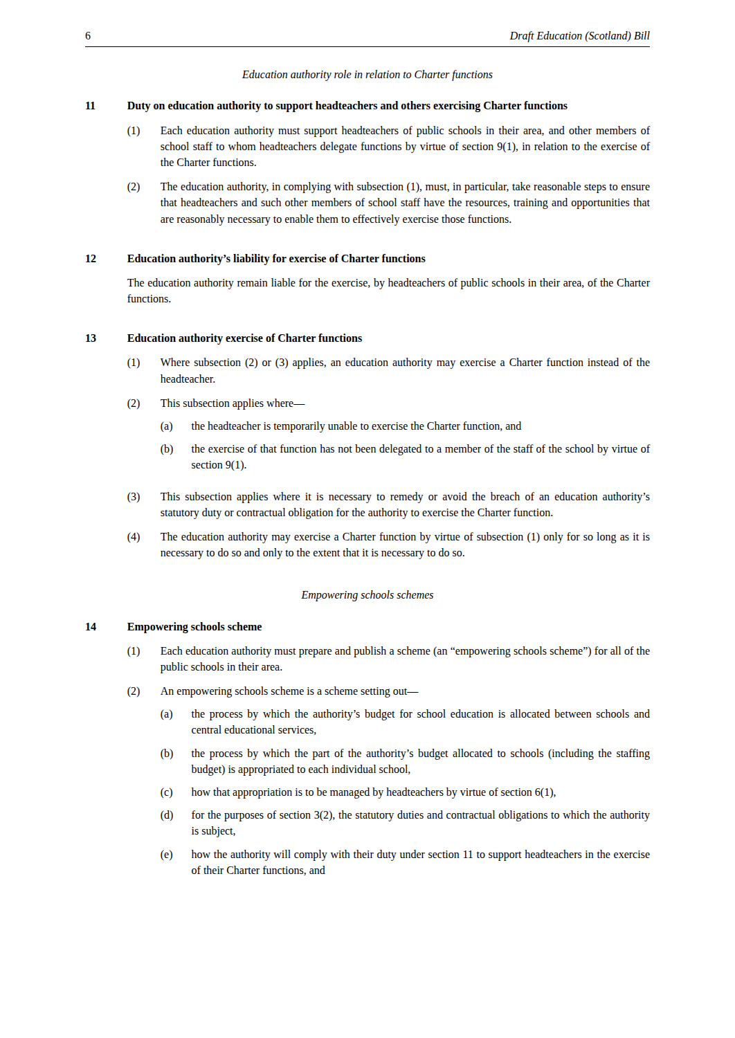6 Draft Education (Scotland) Bill
Education authority role in relation to Charter functions
11
Duty on education authority to support headteachers and others exercising Charter functions
(1) Each education authority must support headteachers of public schools in their area, and other members of school staff to whom headteachers delegate functions by virtue of section 9(1), in relation to the exercise of the Charter functions.
(2) The education authority, in complying with subsection (1), must, in particular, take reasonable steps to ensure that headteachers and such other members of school staff have the resources, training and opportunities that are reasonably necessary to enable them to effectively exercise those functions.
12
Education authority’s liability for exercise of Charter functions
The education authority remain liable for the exercise, by headteachers of public schools in their area, of the Charter functions.
13
Education authority exercise of Charter functions
(1) Where subsection (2) or (3) applies, an education authority may exercise a Charter function instead of the headteacher.
(2) This subsection applies where—
(a) the headteacher is temporarily unable to exercise the Charter function, and
(b) the exercise of that function has not been delegated to a member of the staff of the school by virtue of section 9(1).
(3) This subsection applies where it is necessary to remedy or avoid the breach of an education authority’s statutory duty or contractual obligation for the authority to exercise the Charter function.
(4) The education authority may exercise a Charter function by virtue of subsection (1) only for so long as it is necessary to do so and only to the extent that it is necessary to do so.
Empowering schools schemes
14
Empowering schools scheme
(1) Each education authority must prepare and publish a scheme (an “empowering schools scheme”) for all of the public schools in their area.
(2) An empowering schools scheme is a scheme setting out—
(a) the process by which the authority’s budget for school education is allocated between schools and central educational services,
(b) the process by which the part of the authority’s budget allocated to schools (including the staffing budget) is appropriated to each individual school,
(c) how that appropriation is to be managed by headteachers by virtue of section 6(1),
(d) for the purposes of section 3(2), the statutory duties and contractual obligations to which the authority is subject,
(e) how the authority will comply with their duty under section 11 to support headteachers in the exercise of their Charter functions, and